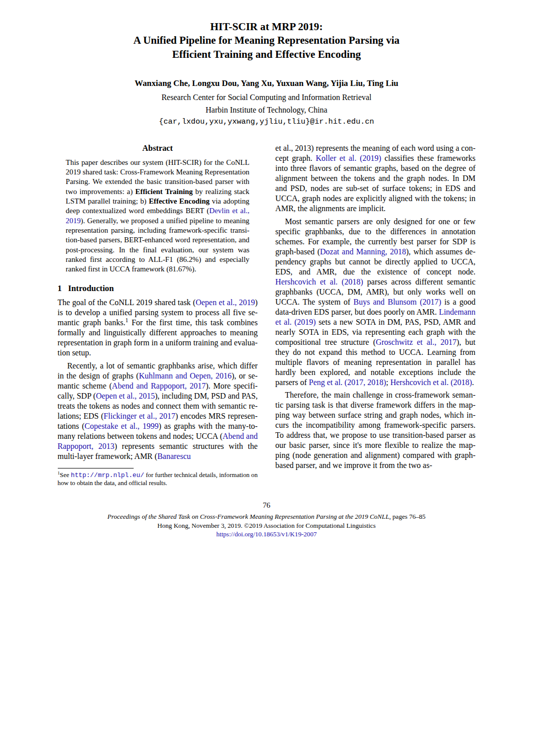HIT-SCIR at MRP 2019:
A Unified Pipeline for Meaning Representation Parsing via
Efficient Training and Effective Encoding
Wanxiang Che, Longxu Dou, Yang Xu, Yuxuan Wang, Yijia Liu, Ting Liu
Research Center for Social Computing and Information Retrieval
Harbin Institute of Technology, China
{car,lxdou,yxu,yxwang,yjliu,tliu}@ir.hit.edu.cn
Abstract
This paper describes our system (HIT-SCIR) for the CoNLL 2019 shared task: Cross-Framework Meaning Representation Parsing. We extended the basic transition-based parser with two improvements: a) Efficient Training by realizing stack LSTM parallel training; b) Effective Encoding via adopting deep contextualized word embeddings BERT (Devlin et al., 2019). Generally, we proposed a unified pipeline to meaning representation parsing, including framework-specific transition-based parsers, BERT-enhanced word representation, and post-processing. In the final evaluation, our system was ranked first according to ALL-F1 (86.2%) and especially ranked first in UCCA framework (81.67%).
1 Introduction
The goal of the CoNLL 2019 shared task (Oepen et al., 2019) is to develop a unified parsing system to process all five semantic graph banks.1 For the first time, this task combines formally and linguistically different approaches to meaning representation in graph form in a uniform training and evaluation setup.
Recently, a lot of semantic graphbanks arise, which differ in the design of graphs (Kuhlmann and Oepen, 2016), or semantic scheme (Abend and Rappoport, 2017). More specifically, SDP (Oepen et al., 2015), including DM, PSD and PAS, treats the tokens as nodes and connect them with semantic relations; EDS (Flickinger et al., 2017) encodes MRS representations (Copestake et al., 1999) as graphs with the many-to-many relations between tokens and nodes; UCCA (Abend and Rappoport, 2013) represents semantic structures with the multi-layer framework; AMR (Banarescu
1See http://mrp.nlpl.eu/ for further technical details, information on how to obtain the data, and official results.
et al., 2013) represents the meaning of each word using a concept graph. Koller et al. (2019) classifies these frameworks into three flavors of semantic graphs, based on the degree of alignment between the tokens and the graph nodes. In DM and PSD, nodes are sub-set of surface tokens; in EDS and UCCA, graph nodes are explicitly aligned with the tokens; in AMR, the alignments are implicit.
Most semantic parsers are only designed for one or few specific graphbanks, due to the differences in annotation schemes. For example, the currently best parser for SDP is graph-based (Dozat and Manning, 2018), which assumes dependency graphs but cannot be directly applied to UCCA, EDS, and AMR, due the existence of concept node. Hershcovich et al. (2018) parses across different semantic graphbanks (UCCA, DM, AMR), but only works well on UCCA. The system of Buys and Blunsom (2017) is a good data-driven EDS parser, but does poorly on AMR. Lindemann et al. (2019) sets a new SOTA in DM, PAS, PSD, AMR and nearly SOTA in EDS, via representing each graph with the compositional tree structure (Groschwitz et al., 2017), but they do not expand this method to UCCA. Learning from multiple flavors of meaning representation in parallel has hardly been explored, and notable exceptions include the parsers of Peng et al. (2017, 2018); Hershcovich et al. (2018).
Therefore, the main challenge in cross-framework semantic parsing task is that diverse framework differs in the mapping way between surface string and graph nodes, which incurs the incompatibility among framework-specific parsers. To address that, we propose to use transition-based parser as our basic parser, since it's more flexible to realize the mapping (node generation and alignment) compared with graph-based parser, and we improve it from the two as-
76
Proceedings of the Shared Task on Cross-Framework Meaning Representation Parsing at the 2019 CoNLL, pages 76–85
Hong Kong, November 3, 2019. ©2019 Association for Computational Linguistics
https://doi.org/10.18653/v1/K19-2007